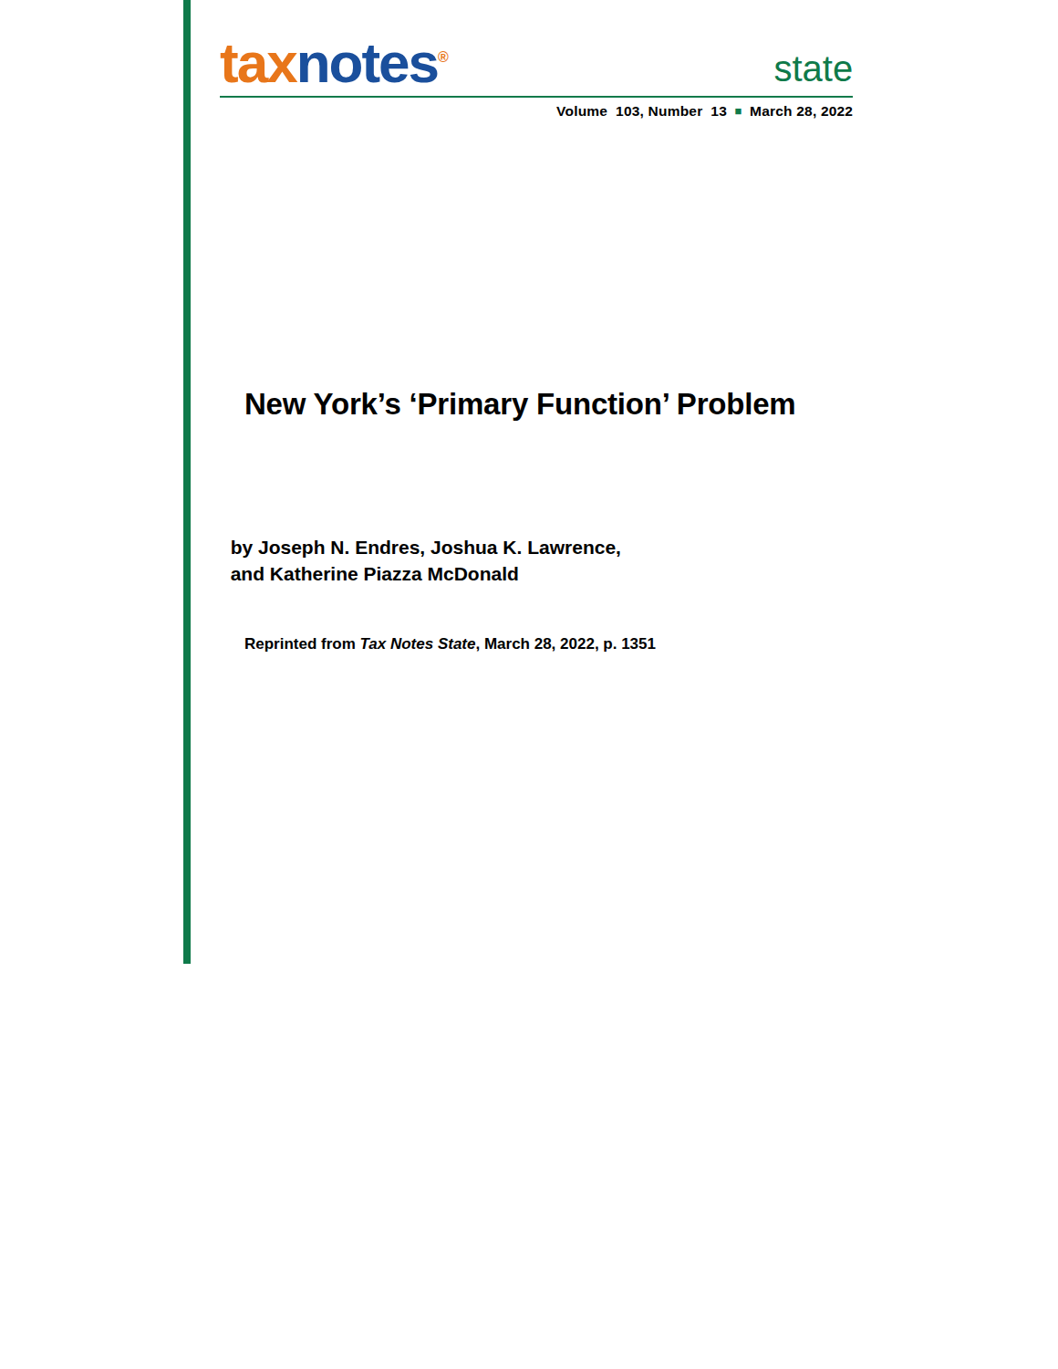tax notes®
state
Volume 103, Number 13 ■ March 28, 2022
New York’s ‘Primary Function’ Problem
by Joseph N. Endres, Joshua K. Lawrence,
and Katherine Piazza McDonald
Reprinted from Tax Notes State, March 28, 2022, p. 1351